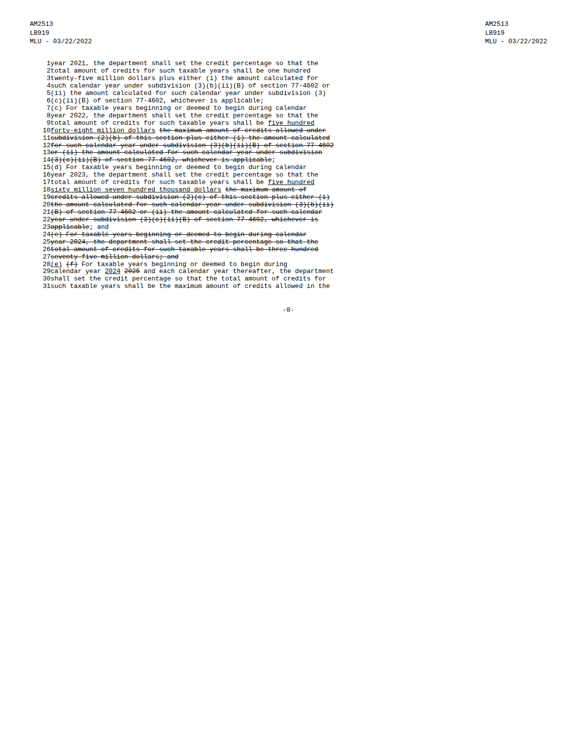AM2513 LB919 MLU - 03/22/2022
AM2513 LB919 MLU - 03/22/2022
| 1 | year 2021, the department shall set the credit percentage so that the |
| 2 | total amount of credits for such taxable years shall be one hundred |
| 3 | twenty-five million dollars plus either (i) the amount calculated for |
| 4 | such calendar year under subdivision (3)(b)(ii)(B) of section 77-4602 or |
| 5 | (ii) the amount calculated for such calendar year under subdivision (3) |
| 6 | (c)(ii)(B) of section 77-4602, whichever is applicable; |
| 7 | (c) For taxable years beginning or deemed to begin during calendar |
| 8 | year 2022, the department shall set the credit percentage so that the |
| 9 | total amount of credits for such taxable years shall be five hundred |
| 10 | forty-eight million dollars the maximum amount of credits allowed under |
| 11 | subdivision (2)(b) of this section plus either (i) the amount calculated |
| 12 | for such calendar year under subdivision (3)(b)(ii)(B) of section 77-4602 |
| 13 | or (ii) the amount calculated for such calendar year under subdivision |
| 14 | (3)(c)(ii)(B) of section 77-4602, whichever is applicable ; |
| 15 | (d) For taxable years beginning or deemed to begin during calendar |
| 16 | year 2023, the department shall set the credit percentage so that the |
| 17 | total amount of credits for such taxable years shall be five hundred |
| 18 | sixty million seven hundred thousand dollars the maximum amount of |
| 19 | credits allowed under subdivision (2)(c) of this section plus either (i) |
| 20 | the amount calculated for such calendar year under subdivision (3)(b)(ii) |
| 21 | (B) of section 77-4602 or (ii) the amount calculated for such calendar |
| 22 | year under subdivision (3)(c)(ii)(B) of section 77-4602, whichever is |
| 23 | applicable ; and |
| 24 | (e) For taxable years beginning or deemed to begin during calendar |
| 25 | year 2024, the department shall set the credit percentage so that the |
| 26 | total amount of credits for such taxable years shall be three hundred |
| 27 | seventy-five million dollars; and |
| 28 | (e) (f) For taxable years beginning or deemed to begin during |
| 29 | calendar year 2024 2025 and each calendar year thereafter, the department |
| 30 | shall set the credit percentage so that the total amount of credits for |
| 31 | such taxable years shall be the maximum amount of credits allowed in the |
-8-